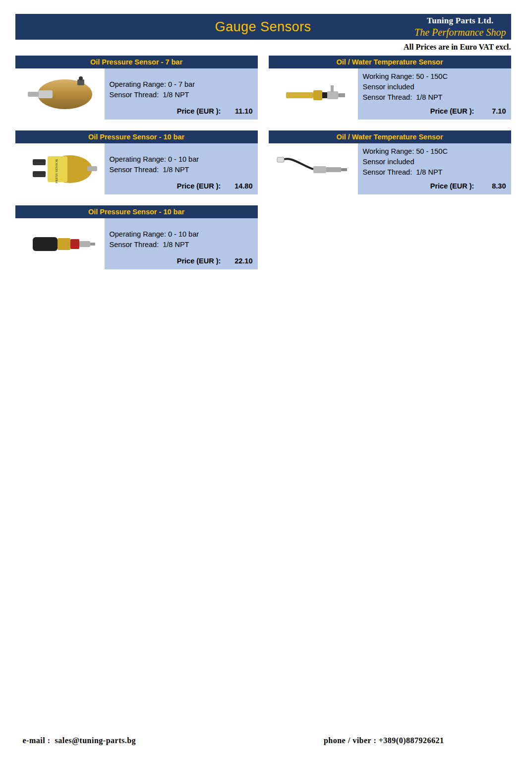Gauge Sensors
Tuning Parts Ltd.
The Performance Shop
All Prices are in Euro VAT excl.
Oil Pressure Sensor - 7 bar
Operating Range: 0 - 7 bar
Sensor Thread: 1/8 NPT
Price (EUR ): 11.10
Oil / Water Temperature Sensor
Working Range: 50 - 150C
Sensor included
Sensor Thread: 1/8 NPT
Price (EUR ): 7.10
Oil Pressure Sensor - 10 bar
Operating Range: 0 - 10 bar
Sensor Thread: 1/8 NPT
Price (EUR ): 14.80
Oil / Water Temperature Sensor
Working Range: 50 - 150C
Sensor included
Sensor Thread: 1/8 NPT
Price (EUR ): 8.30
Oil Pressure Sensor - 10 bar
Operating Range: 0 - 10 bar
Sensor Thread: 1/8 NPT
Price (EUR ): 22.10
e-mail : sales@tuning-parts.bg
phone / viber : +389(0)887926621